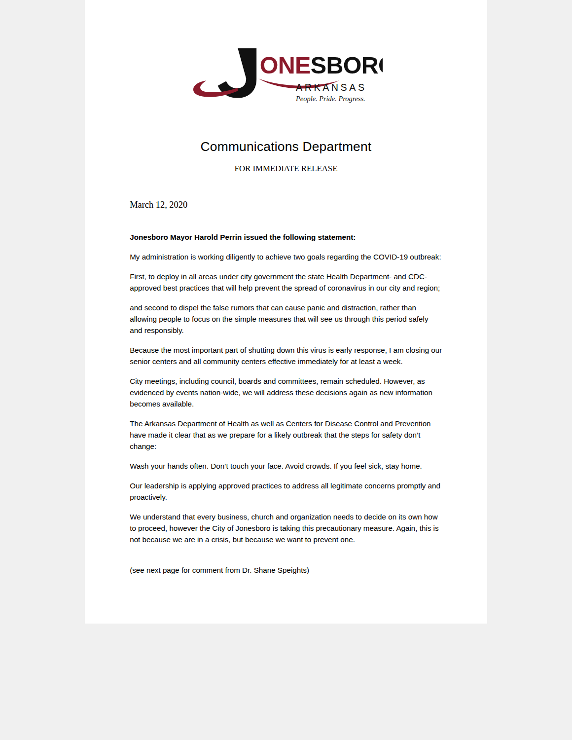Jonesboro, Arkansas city logo Stylized wordmark reading JONESBORO with a large swooping letter J, above the words ARKANSAS and the tagline People. Pride. Progress. ONESBORO ARKANSAS People. Pride. Progress.
Communications Department
FOR IMMEDIATE RELEASE
March 12, 2020
Jonesboro Mayor Harold Perrin issued the following statement:
My administration is working diligently to achieve two goals regarding the COVID-19 outbreak:
First, to deploy in all areas under city government the state Health Department- and CDC-approved best practices that will help prevent the spread of coronavirus in our city and region;
and second to dispel the false rumors that can cause panic and distraction, rather than allowing people to focus on the simple measures that will see us through this period safely and responsibly.
Because the most important part of shutting down this virus is early response, I am closing our senior centers and all community centers effective immediately for at least a week.
City meetings, including council, boards and committees, remain scheduled. However, as evidenced by events nation-wide, we will address these decisions again as new information becomes available.
The Arkansas Department of Health as well as Centers for Disease Control and Prevention have made it clear that as we prepare for a likely outbreak that the steps for safety don’t change:
Wash your hands often. Don’t touch your face. Avoid crowds. If you feel sick, stay home.
Our leadership is applying approved practices to address all legitimate concerns promptly and proactively.
We understand that every business, church and organization needs to decide on its own how to proceed, however the City of Jonesboro is taking this precautionary measure. Again, this is not because we are in a crisis, but because we want to prevent one.
(see next page for comment from Dr. Shane Speights)